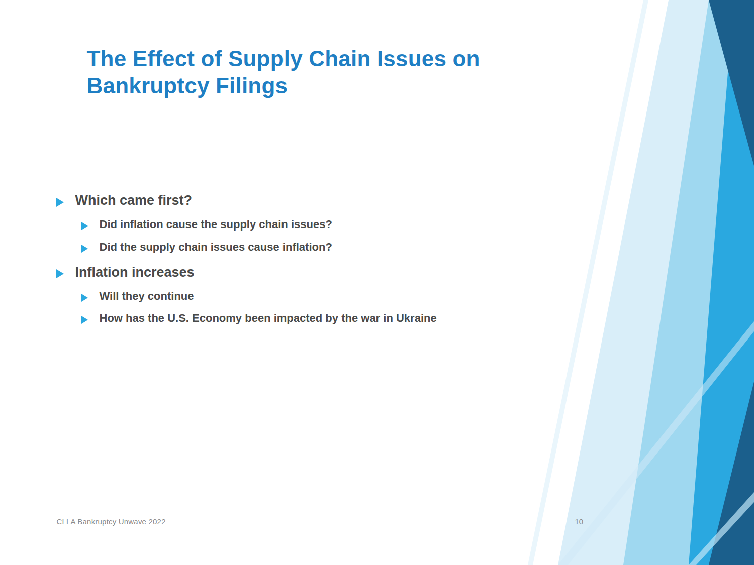The Effect of Supply Chain Issues on Bankruptcy Filings
Which came first?
Did inflation cause the supply chain issues?
Did the supply chain issues cause inflation?
Inflation increases
Will they continue
How has the U.S. Economy been impacted by the war in Ukraine
CLLA Bankruptcy Unwave 2022 10